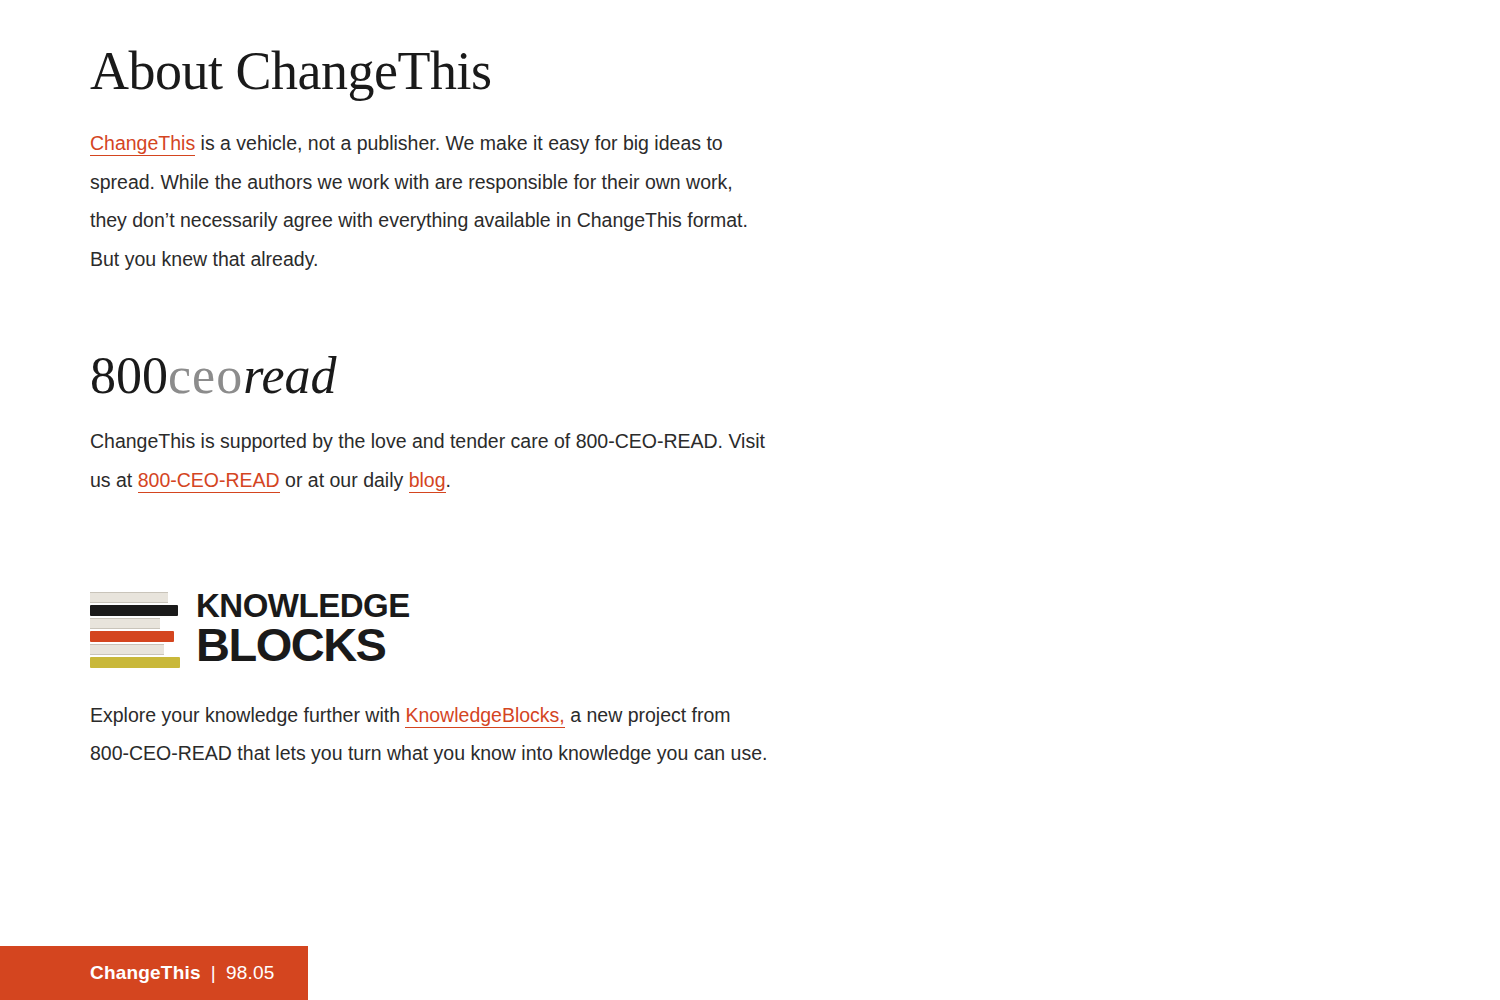About ChangeThis
ChangeThis is a vehicle, not a publisher. We make it easy for big ideas to spread. While the authors we work with are responsible for their own work, they don’t necessarily agree with everything available in ChangeThis format. But you knew that already.
800 ceo read
ChangeThis is supported by the love and tender care of 800-CEO-READ. Visit us at 800-CEO-READ or at our daily blog.
KNOWLEDGE BLOCKS
Explore your knowledge further with KnowledgeBlocks, a new project from 800-CEO-READ that lets you turn what you know into knowledge you can use.
ChangeThis|98.05